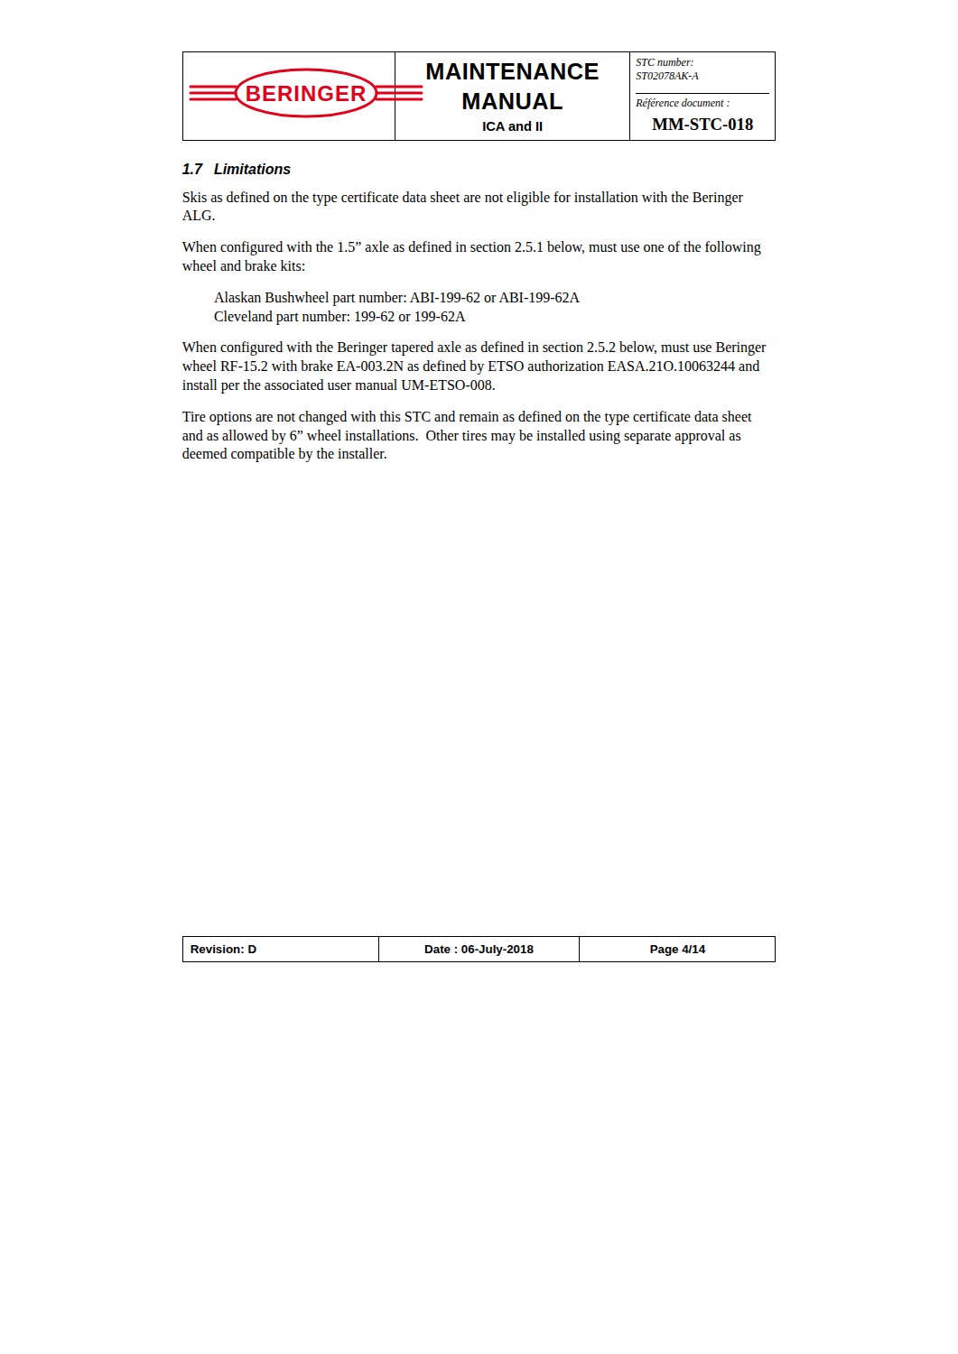| BERINGER | MAINTENANCE MANUAL ICA and II | STC number: ST02078AK-A Référence document : MM-STC-018 |
1.7 Limitations
Skis as defined on the type certificate data sheet are not eligible for installation with the Beringer ALG.
When configured with the 1.5” axle as defined in section 2.5.1 below, must use one of the following wheel and brake kits:
Alaskan Bushwheel part number: ABI-199-62 or ABI-199-62A
Cleveland part number: 199-62 or 199-62A
When configured with the Beringer tapered axle as defined in section 2.5.2 below, must use Beringer wheel RF-15.2 with brake EA-003.2N as defined by ETSO authorization EASA.21O.10063244 and install per the associated user manual UM-ETSO-008.
Tire options are not changed with this STC and remain as defined on the type certificate data sheet and as allowed by 6” wheel installations. Other tires may be installed using separate approval as deemed compatible by the installer.
| Revision: D | Date : 06-July-2018 | Page 4/14 |